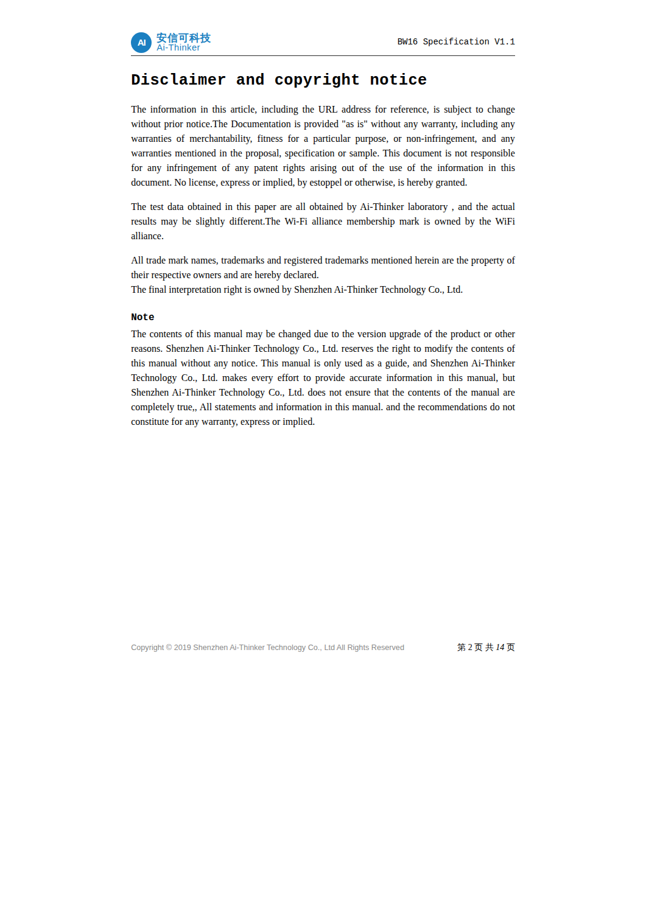AI
安信可科技
Ai-Thinker
BW16 Specification V1.1
Disclaimer and copyright notice
The information in this article, including the URL address for reference, is subject to change without prior notice.The Documentation is provided "as is" without any warranty, including any warranties of merchantability, fitness for a particular purpose, or non-infringement, and any warranties mentioned in the proposal, specification or sample. This document is not responsible for any infringement of any patent rights arising out of the use of the information in this document. No license, express or implied, by estoppel or otherwise, is hereby granted.
The test data obtained in this paper are all obtained by Ai-Thinker laboratory , and the actual results may be slightly different.The Wi-Fi alliance membership mark is owned by the WiFi alliance.
All trade mark names, trademarks and registered trademarks mentioned herein are the property of their respective owners and are hereby declared.
The final interpretation right is owned by Shenzhen Ai-Thinker Technology Co., Ltd.
Note
The contents of this manual may be changed due to the version upgrade of the product or other reasons. Shenzhen Ai-Thinker Technology Co., Ltd. reserves the right to modify the contents of this manual without any notice. This manual is only used as a guide, and Shenzhen Ai-Thinker Technology Co., Ltd. makes every effort to provide accurate information in this manual, but Shenzhen Ai-Thinker Technology Co., Ltd. does not ensure that the contents of the manual are completely true,, All statements and information in this manual. and the recommendations do not constitute for any warranty, express or implied.
Copyright © 2019 Shenzhen Ai-Thinker Technology Co., Ltd All Rights Reserved
第 2 页 共 14 页